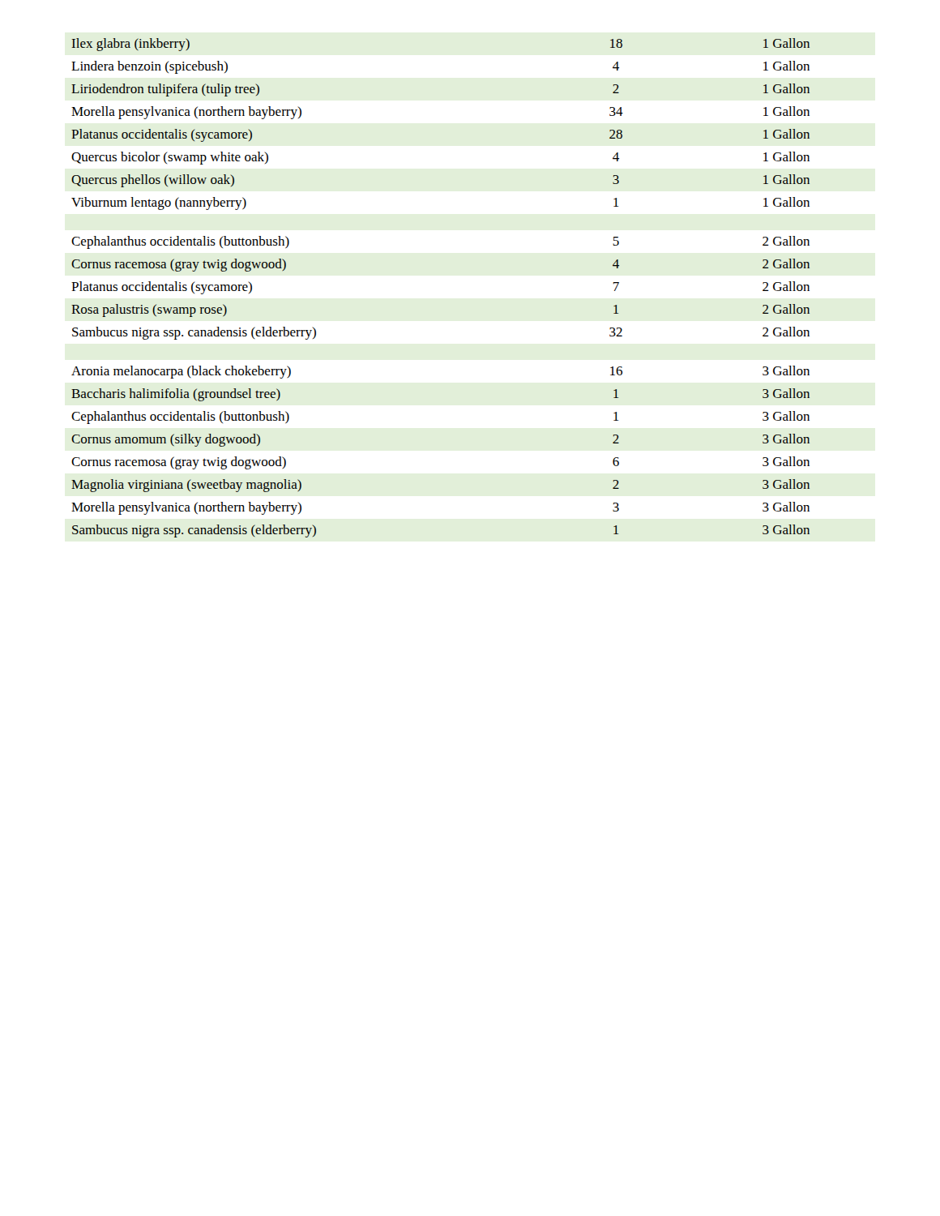| Ilex glabra (inkberry) | 18 | 1 Gallon |
| Lindera benzoin (spicebush) | 4 | 1 Gallon |
| Liriodendron tulipifera (tulip tree) | 2 | 1 Gallon |
| Morella pensylvanica (northern bayberry) | 34 | 1 Gallon |
| Platanus occidentalis (sycamore) | 28 | 1 Gallon |
| Quercus bicolor (swamp white oak) | 4 | 1 Gallon |
| Quercus phellos (willow oak) | 3 | 1 Gallon |
| Viburnum lentago (nannyberry) | 1 | 1 Gallon |
| Cephalanthus occidentalis (buttonbush) | 5 | 2 Gallon |
| Cornus racemosa (gray twig dogwood) | 4 | 2 Gallon |
| Platanus occidentalis (sycamore) | 7 | 2 Gallon |
| Rosa palustris (swamp rose) | 1 | 2 Gallon |
| Sambucus nigra ssp. canadensis (elderberry) | 32 | 2 Gallon |
| Aronia melanocarpa (black chokeberry) | 16 | 3 Gallon |
| Baccharis halimifolia (groundsel tree) | 1 | 3 Gallon |
| Cephalanthus occidentalis (buttonbush) | 1 | 3 Gallon |
| Cornus amomum (silky dogwood) | 2 | 3 Gallon |
| Cornus racemosa (gray twig dogwood) | 6 | 3 Gallon |
| Magnolia virginiana (sweetbay magnolia) | 2 | 3 Gallon |
| Morella pensylvanica (northern bayberry) | 3 | 3 Gallon |
| Sambucus nigra ssp. canadensis (elderberry) | 1 | 3 Gallon |